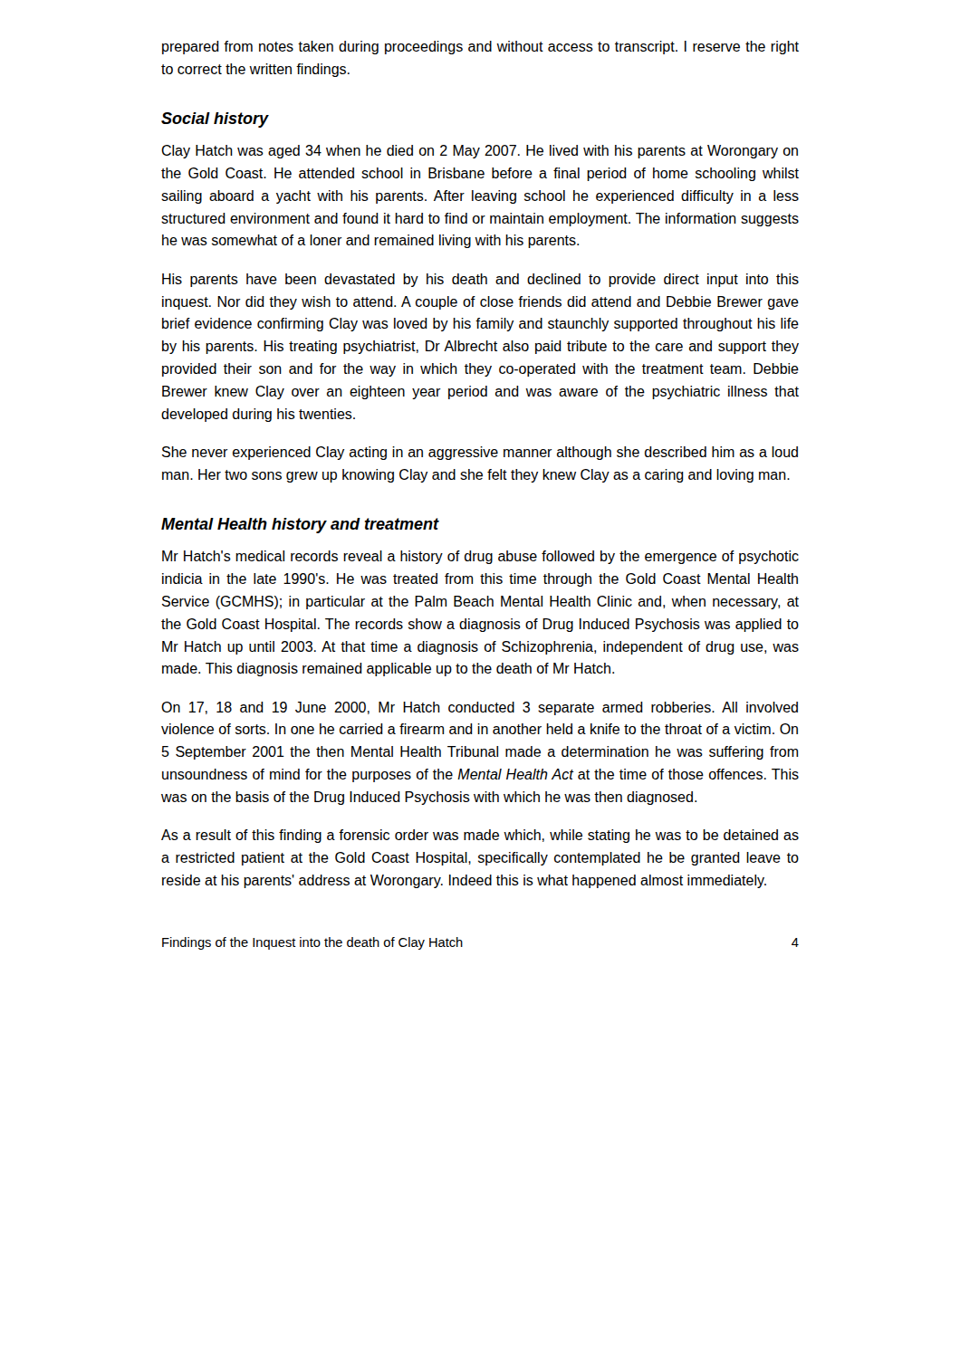prepared from notes taken during proceedings and without access to transcript. I reserve the right to correct the written findings.
Social history
Clay Hatch was aged 34 when he died on 2 May 2007. He lived with his parents at Worongary on the Gold Coast. He attended school in Brisbane before a final period of home schooling whilst sailing aboard a yacht with his parents. After leaving school he experienced difficulty in a less structured environment and found it hard to find or maintain employment. The information suggests he was somewhat of a loner and remained living with his parents.
His parents have been devastated by his death and declined to provide direct input into this inquest. Nor did they wish to attend. A couple of close friends did attend and Debbie Brewer gave brief evidence confirming Clay was loved by his family and staunchly supported throughout his life by his parents. His treating psychiatrist, Dr Albrecht also paid tribute to the care and support they provided their son and for the way in which they co-operated with the treatment team. Debbie Brewer knew Clay over an eighteen year period and was aware of the psychiatric illness that developed during his twenties.
She never experienced Clay acting in an aggressive manner although she described him as a loud man. Her two sons grew up knowing Clay and she felt they knew Clay as a caring and loving man.
Mental Health history and treatment
Mr Hatch's medical records reveal a history of drug abuse followed by the emergence of psychotic indicia in the late 1990's. He was treated from this time through the Gold Coast Mental Health Service (GCMHS); in particular at the Palm Beach Mental Health Clinic and, when necessary, at the Gold Coast Hospital. The records show a diagnosis of Drug Induced Psychosis was applied to Mr Hatch up until 2003. At that time a diagnosis of Schizophrenia, independent of drug use, was made. This diagnosis remained applicable up to the death of Mr Hatch.
On 17, 18 and 19 June 2000, Mr Hatch conducted 3 separate armed robberies. All involved violence of sorts. In one he carried a firearm and in another held a knife to the throat of a victim. On 5 September 2001 the then Mental Health Tribunal made a determination he was suffering from unsoundness of mind for the purposes of the Mental Health Act at the time of those offences. This was on the basis of the Drug Induced Psychosis with which he was then diagnosed.
As a result of this finding a forensic order was made which, while stating he was to be detained as a restricted patient at the Gold Coast Hospital, specifically contemplated he be granted leave to reside at his parents' address at Worongary. Indeed this is what happened almost immediately.
Findings of the Inquest into the death of Clay Hatch 4